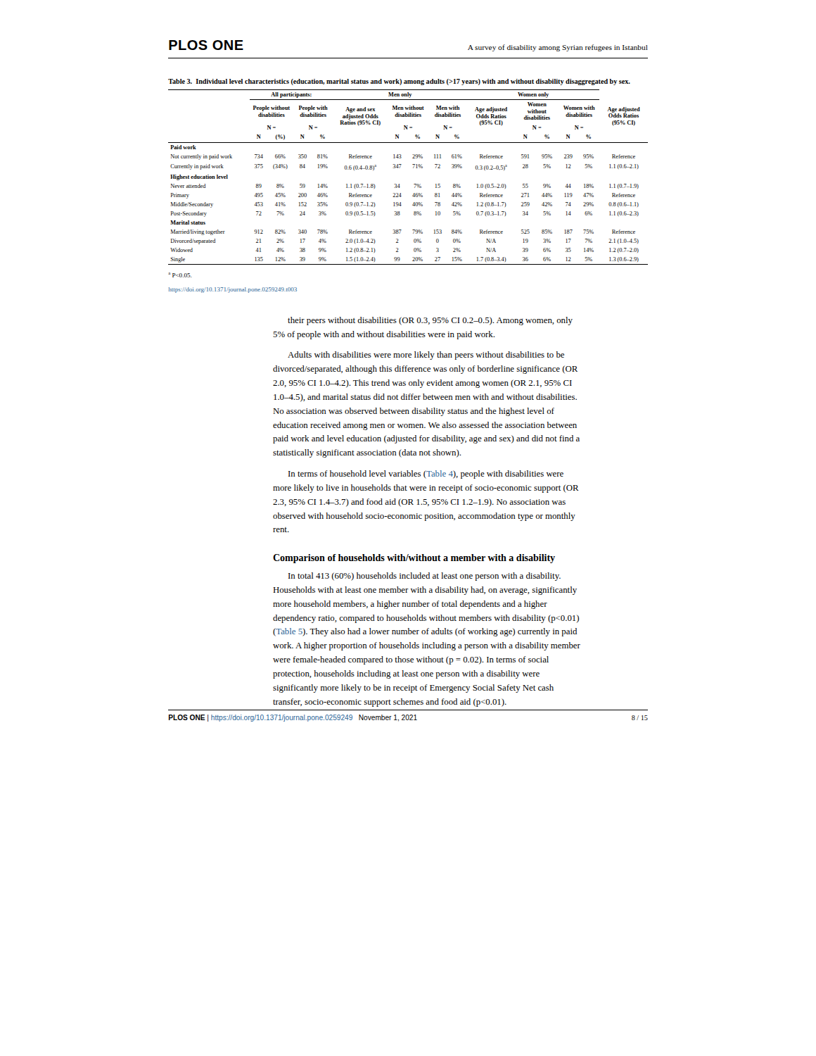PLOS ONE
A survey of disability among Syrian refugees in Istanbul
Table 3. Individual level characteristics (education, marital status and work) among adults (>17 years) with and without disability disaggregated by sex.
| | All participants: | Men only | Women only |
| --- | --- | --- | --- |
| | People without disabilities | People with disabilities | Age and sex adjusted Odds Ratios (95% CI) | Men without disabilities | Men with disabilities | Age adjusted Odds Ratios (95% CI) | Women without disabilities | Women with disabilities | Age adjusted Odds Ratios (95% CI) |
| | N = | N = | N = | N = | N = | N = |
| | N | (%) | N | % | | N | % | N | % | | N | % | N | % | |
| Paid work |
| Not currently in paid work | 734 | 66% | 350 | 81% | Reference | 143 | 29% | 111 | 61% | Reference | 591 | 95% | 239 | 95% | Reference |
| Currently in paid work | 375 | (34%) | 84 | 19% | 0.6 (0.4–0.8) a | 347 | 71% | 72 | 39% | 0.3 (0.2–0,5) a | 28 | 5% | 12 | 5% | 1.1 (0.6–2.1) |
| Highest education level |
| Never attended | 89 | 8% | 59 | 14% | 1.1 (0.7–1.8) | 34 | 7% | 15 | 8% | 1.0 (0.5–2.0) | 55 | 9% | 44 | 18% | 1.1 (0.7–1.9) |
| Primary | 495 | 45% | 200 | 46% | Reference | 224 | 46% | 81 | 44% | Reference | 271 | 44% | 119 | 47% | Reference |
| Middle/Secondary | 453 | 41% | 152 | 35% | 0.9 (0.7–1.2) | 194 | 40% | 78 | 42% | 1.2 (0.8–1.7) | 259 | 42% | 74 | 29% | 0.8 (0.6–1.1) |
| Post-Secondary | 72 | 7% | 24 | 3% | 0.9 (0.5–1.5) | 38 | 8% | 10 | 5% | 0.7 (0.3–1.7) | 34 | 5% | 14 | 6% | 1.1 (0.6–2.3) |
| Marital status |
| Married/living together | 912 | 82% | 340 | 78% | Reference | 387 | 79% | 153 | 84% | Reference | 525 | 85% | 187 | 75% | Reference |
| Divorced/separated | 21 | 2% | 17 | 4% | 2.0 (1.0–4.2) | 2 | 0% | 0 | 0% | N/A | 19 | 3% | 17 | 7% | 2.1 (1.0–4.5) |
| Widowed | 41 | 4% | 38 | 9% | 1.2 (0.8–2.1) | 2 | 0% | 3 | 2% | N/A | 39 | 6% | 35 | 14% | 1.2 (0.7–2.0) |
| Single | 135 | 12% | 39 | 9% | 1.5 (1.0–2.4) | 99 | 20% | 27 | 15% | 1.7 (0.8–3.4) | 36 | 6% | 12 | 5% | 1.3 (0.6–2.9) |
a P<0.05.
https://doi.org/10.1371/journal.pone.0259249.t003
their peers without disabilities (OR 0.3, 95% CI 0.2–0.5). Among women, only 5% of people with and without disabilities were in paid work.
Adults with disabilities were more likely than peers without disabilities to be divorced/separated, although this difference was only of borderline significance (OR 2.0, 95% CI 1.0–4.2). This trend was only evident among women (OR 2.1, 95% CI 1.0–4.5), and marital status did not differ between men with and without disabilities. No association was observed between disability status and the highest level of education received among men or women. We also assessed the association between paid work and level education (adjusted for disability, age and sex) and did not find a statistically significant association (data not shown).
In terms of household level variables (Table 4), people with disabilities were more likely to live in households that were in receipt of socio-economic support (OR 2.3, 95% CI 1.4–3.7) and food aid (OR 1.5, 95% CI 1.2–1.9). No association was observed with household socio-economic position, accommodation type or monthly rent.
Comparison of households with/without a member with a disability
In total 413 (60%) households included at least one person with a disability. Households with at least one member with a disability had, on average, significantly more household members, a higher number of total dependents and a higher dependency ratio, compared to households without members with disability (p<0.01) (Table 5). They also had a lower number of adults (of working age) currently in paid work. A higher proportion of households including a person with a disability member were female-headed compared to those without (p = 0.02). In terms of social protection, households including at least one person with a disability were significantly more likely to be in receipt of Emergency Social Safety Net cash transfer, socio-economic support schemes and food aid (p<0.01).
PLOS ONE | https://doi.org/10.1371/journal.pone.0259249 November 1, 2021
8 / 15